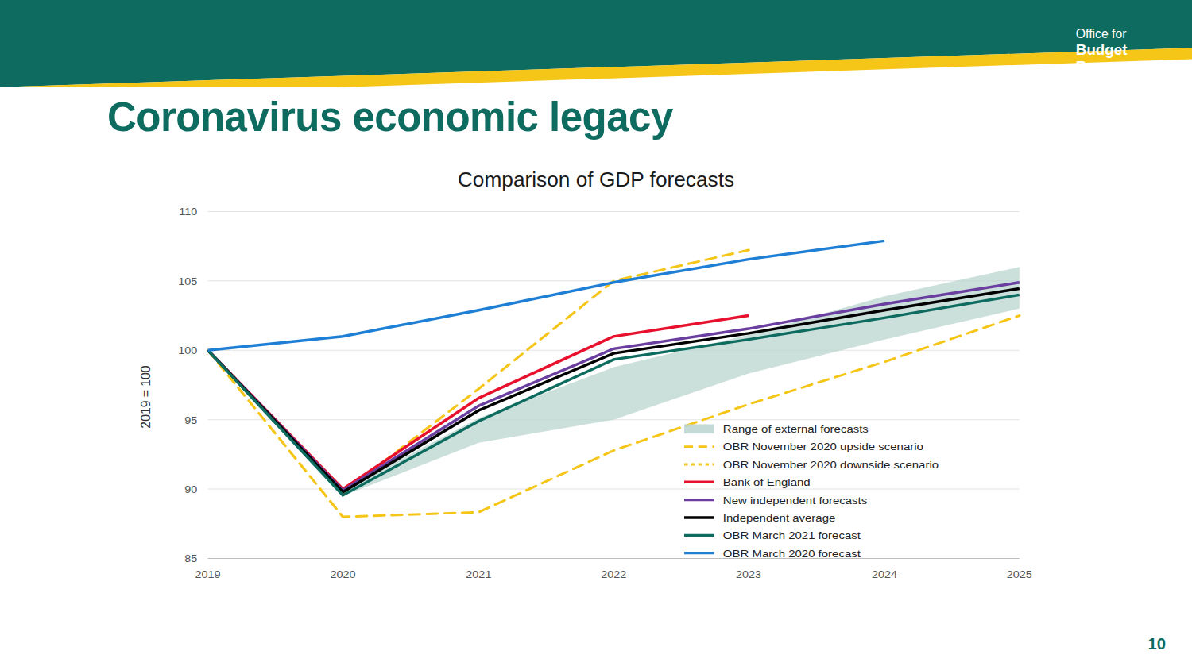Office for
Budget
Responsibility
Coronavirus economic legacy
Comparison of GDP forecasts
2019 = 100
y scale: 85 -> 470 ; 110 -> 20 => px = 470 - (v-85)*18 110 105 100 95 90 85 2019 2020 2021 2022 2023 2024 2025 Range of external forecasts OBR November 2020 upside scenario OBR November 2020 downside scenario Bank of England New independent forecasts Independent average OBR March 2021 forecast OBR March 2020 forecast
10